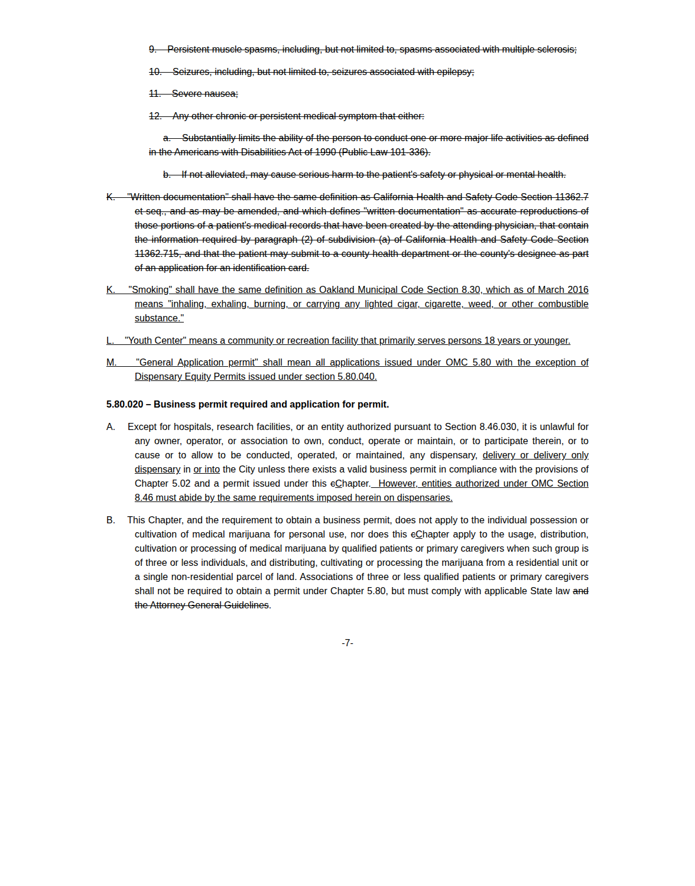9. Persistent muscle spasms, including, but not limited to, spasms associated with multiple sclerosis;
10. Seizures, including, but not limited to, seizures associated with epilepsy;
11. Severe nausea;
12. Any other chronic or persistent medical symptom that either:
a. Substantially limits the ability of the person to conduct one or more major life activities as defined in the Americans with Disabilities Act of 1990 (Public Law 101-336).
b. If not alleviated, may cause serious harm to the patient's safety or physical or mental health.
K. "Written documentation" shall have the same definition as California Health and Safety Code Section 11362.7 et seq., and as may be amended, and which defines "written documentation" as accurate reproductions of those portions of a patient's medical records that have been created by the attending physician, that contain the information required by paragraph (2) of subdivision (a) of California Health and Safety Code Section 11362.715, and that the patient may submit to a county health department or the county's designee as part of an application for an identification card.
K. "Smoking" shall have the same definition as Oakland Municipal Code Section 8.30, which as of March 2016 means "inhaling, exhaling, burning, or carrying any lighted cigar, cigarette, weed, or other combustible substance."
L. "Youth Center" means a community or recreation facility that primarily serves persons 18 years or younger.
M. "General Application permit" shall mean all applications issued under OMC 5.80 with the exception of Dispensary Equity Permits issued under section 5.80.040.
5.80.020 – Business permit required and application for permit.
A. Except for hospitals, research facilities, or an entity authorized pursuant to Section 8.46.030, it is unlawful for any owner, operator, or association to own, conduct, operate or maintain, or to participate therein, or to cause or to allow to be conducted, operated, or maintained, any dispensary, delivery or delivery only dispensary in or into the City unless there exists a valid business permit in compliance with the provisions of Chapter 5.02 and a permit issued under this cChapter. However, entities authorized under OMC Section 8.46 must abide by the same requirements imposed herein on dispensaries.
B. This Chapter, and the requirement to obtain a business permit, does not apply to the individual possession or cultivation of medical marijuana for personal use, nor does this cChapter apply to the usage, distribution, cultivation or processing of medical marijuana by qualified patients or primary caregivers when such group is of three or less individuals, and distributing, cultivating or processing the marijuana from a residential unit or a single non-residential parcel of land. Associations of three or less qualified patients or primary caregivers shall not be required to obtain a permit under Chapter 5.80, but must comply with applicable State law and the Attorney General Guidelines.
-7-